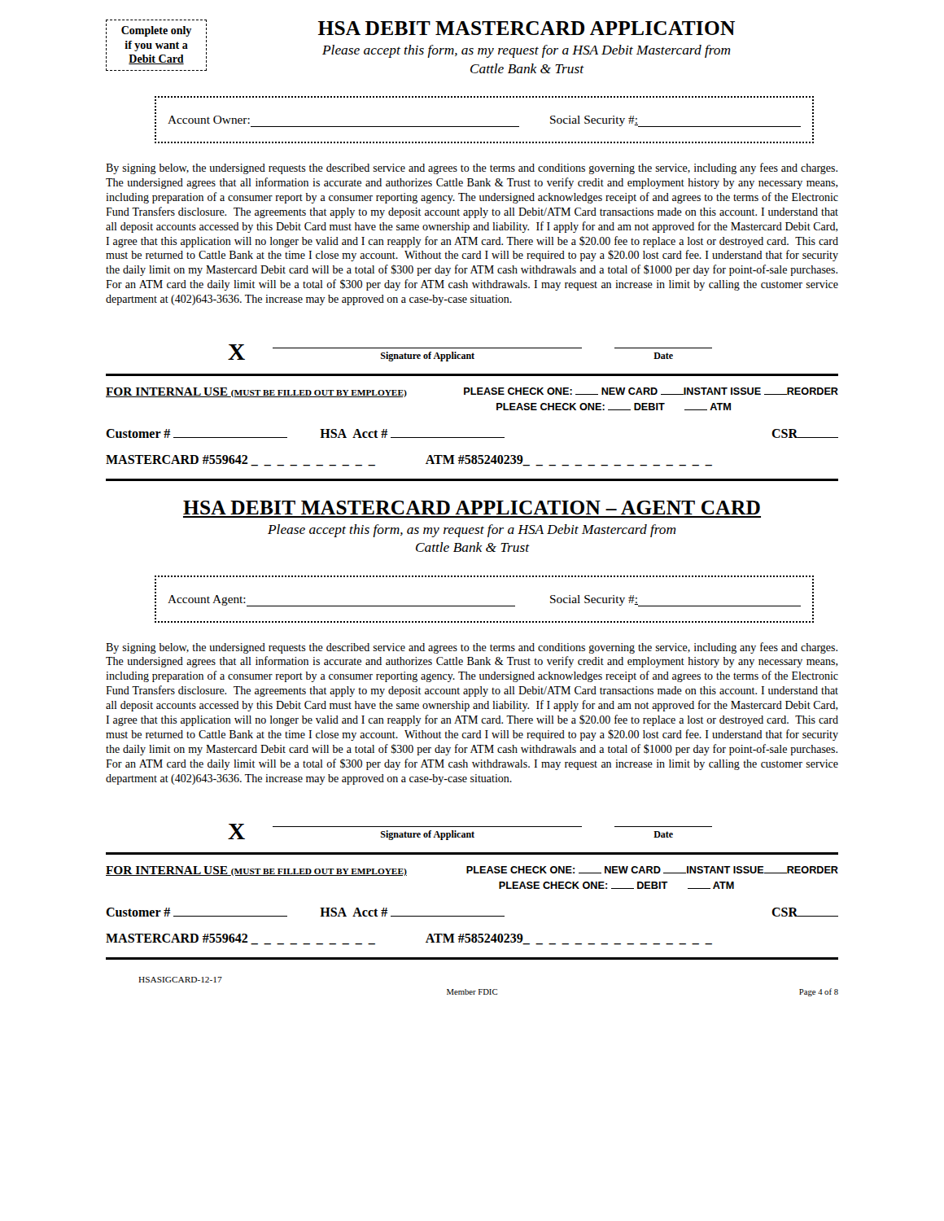Complete only
if you want a
Debit Card
HSA DEBIT MASTERCARD APPLICATION
Please accept this form, as my request for a HSA Debit Mastercard from
Cattle Bank & Trust
Account Owner:
Social Security #:
By signing below, the undersigned requests the described service and agrees to the terms and conditions governing the service, including any fees and charges. The undersigned agrees that all information is accurate and authorizes Cattle Bank & Trust to verify credit and employment history by any necessary means, including preparation of a consumer report by a consumer reporting agency. The undersigned acknowledges receipt of and agrees to the terms of the Electronic Fund Transfers disclosure. The agreements that apply to my deposit account apply to all Debit/ATM Card transactions made on this account. I understand that all deposit accounts accessed by this Debit Card must have the same ownership and liability. If I apply for and am not approved for the Mastercard Debit Card, I agree that this application will no longer be valid and I can reapply for an ATM card. There will be a $20.00 fee to replace a lost or destroyed card. This card must be returned to Cattle Bank at the time I close my account. Without the card I will be required to pay a $20.00 lost card fee. I understand that for security the daily limit on my Mastercard Debit card will be a total of $300 per day for ATM cash withdrawals and a total of $1000 per day for point-of-sale purchases. For an ATM card the daily limit will be a total of $300 per day for ATM cash withdrawals. I may request an increase in limit by calling the customer service department at (402)643-3636. The increase may be approved on a case-by-case situation.
X
Signature of Applicant
Date
FOR INTERNAL USE (MUST BE FILLED OUT BY EMPLOYEE)
PLEASE CHECK ONE: NEW CARD INSTANT ISSUE REORDER
PLEASE CHECK ONE: DEBIT ATM
Customer #
HSA Acct #
CSR
MASTERCARD #559642 _ _ _ _ _ _ _ _ _ _
ATM #585240239_ _ _ _ _ _ _ _ _ _ _ _ _ _ _
HSA DEBIT MASTERCARD APPLICATION – AGENT CARD
Please accept this form, as my request for a HSA Debit Mastercard from
Cattle Bank & Trust
Account Agent:
Social Security #:
By signing below, the undersigned requests the described service and agrees to the terms and conditions governing the service, including any fees and charges. The undersigned agrees that all information is accurate and authorizes Cattle Bank & Trust to verify credit and employment history by any necessary means, including preparation of a consumer report by a consumer reporting agency. The undersigned acknowledges receipt of and agrees to the terms of the Electronic Fund Transfers disclosure. The agreements that apply to my deposit account apply to all Debit/ATM Card transactions made on this account. I understand that all deposit accounts accessed by this Debit Card must have the same ownership and liability. If I apply for and am not approved for the Mastercard Debit Card, I agree that this application will no longer be valid and I can reapply for an ATM card. There will be a $20.00 fee to replace a lost or destroyed card. This card must be returned to Cattle Bank at the time I close my account. Without the card I will be required to pay a $20.00 lost card fee. I understand that for security the daily limit on my Mastercard Debit card will be a total of $300 per day for ATM cash withdrawals and a total of $1000 per day for point-of-sale purchases. For an ATM card the daily limit will be a total of $300 per day for ATM cash withdrawals. I may request an increase in limit by calling the customer service department at (402)643-3636. The increase may be approved on a case-by-case situation.
X
Signature of Applicant
Date
FOR INTERNAL USE (MUST BE FILLED OUT BY EMPLOYEE)
PLEASE CHECK ONE: NEW CARD INSTANT ISSUE REORDER
PLEASE CHECK ONE: DEBIT ATM
Customer #
HSA Acct #
CSR
MASTERCARD #559642 _ _ _ _ _ _ _ _ _ _
ATM #585240239_ _ _ _ _ _ _ _ _ _ _ _ _ _ _
HSASIGCARD-12-17
Member FDIC
Page 4 of 8